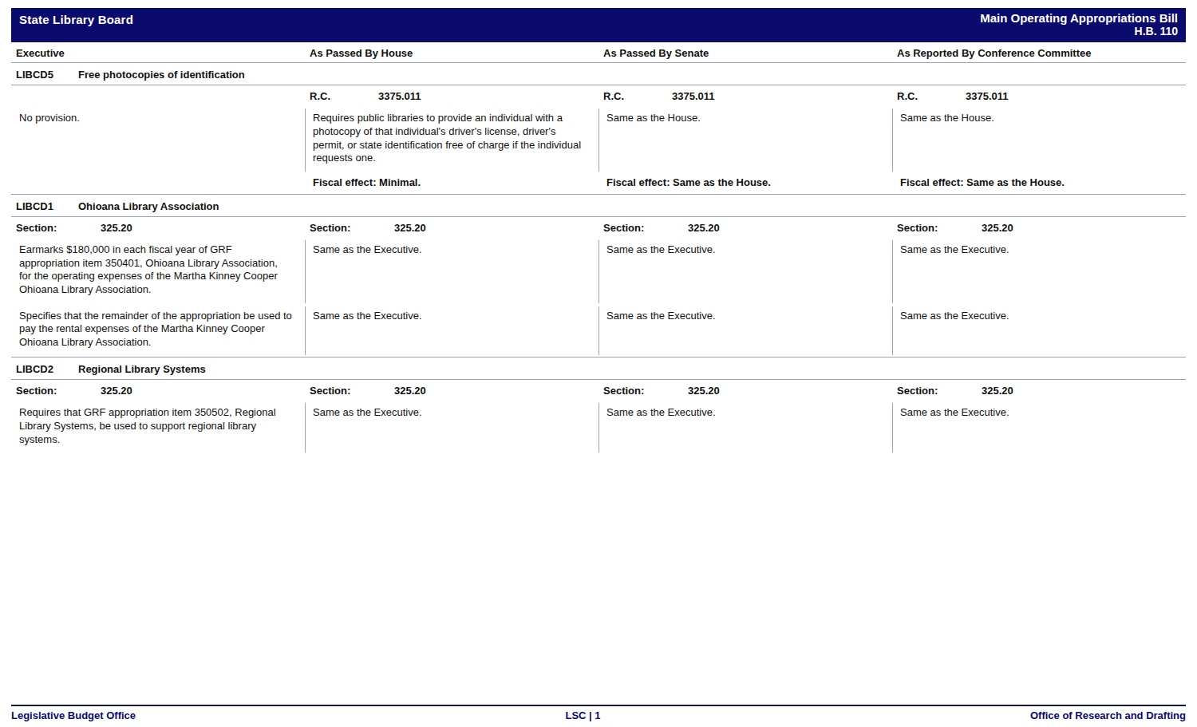State Library Board
Main Operating Appropriations Bill
H.B. 110
Executive
As Passed By House
As Passed By Senate
As Reported By Conference Committee
LIBCD5 Free photocopies of identification
R.C. 3375.011
R.C. 3375.011
R.C. 3375.011
No provision.
Requires public libraries to provide an individual with a photocopy of that individual's driver's license, driver's permit, or state identification free of charge if the individual requests one.
Same as the House.
Same as the House.
Fiscal effect: Minimal.
Fiscal effect: Same as the House.
Fiscal effect: Same as the House.
LIBCD1 Ohioana Library Association
Section: 325.20
Section: 325.20
Section: 325.20
Section: 325.20
Earmarks $180,000 in each fiscal year of GRF appropriation item 350401, Ohioana Library Association, for the operating expenses of the Martha Kinney Cooper Ohioana Library Association.
Same as the Executive.
Same as the Executive.
Same as the Executive.
Specifies that the remainder of the appropriation be used to pay the rental expenses of the Martha Kinney Cooper Ohioana Library Association.
Same as the Executive.
Same as the Executive.
Same as the Executive.
LIBCD2 Regional Library Systems
Section: 325.20
Section: 325.20
Section: 325.20
Section: 325.20
Requires that GRF appropriation item 350502, Regional Library Systems, be used to support regional library systems.
Same as the Executive.
Same as the Executive.
Same as the Executive.
Legislative Budget Office
LSC | 1
Office of Research and Drafting